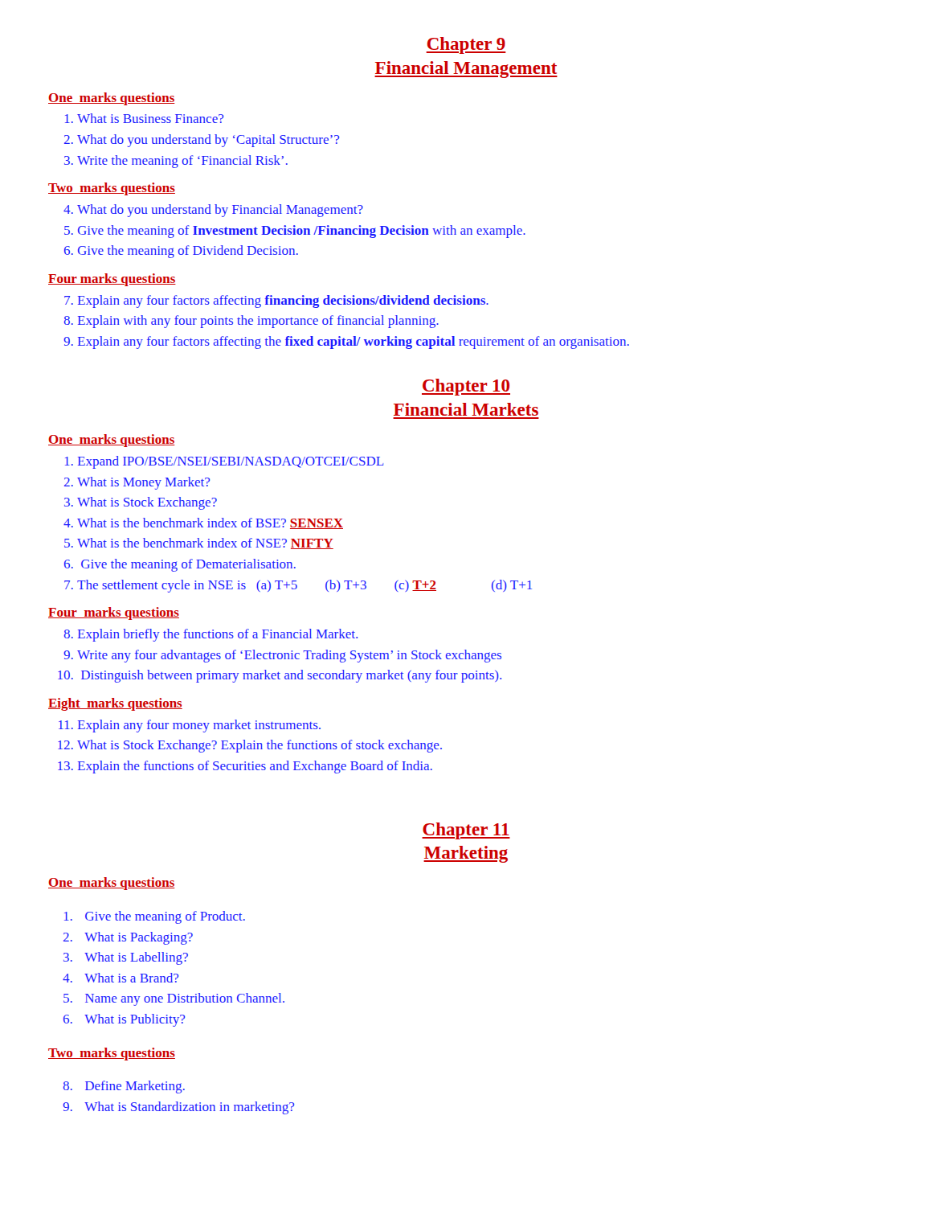Chapter 9
Financial Management
One marks questions
What is Business Finance?
What do you understand by ‘Capital Structure’?
Write the meaning of ‘Financial Risk’.
Two marks questions
What do you understand by Financial Management?
Give the meaning of Investment Decision /Financing Decision with an example.
Give the meaning of Dividend Decision.
Four marks questions
Explain any four factors affecting financing decisions/dividend decisions.
Explain with any four points the importance of financial planning.
Explain any four factors affecting the fixed capital/ working capital requirement of an organisation.
Chapter 10
Financial Markets
One marks questions
Expand IPO/BSE/NSEI/SEBI/NASDAQ/OTCEI/CSDL
What is Money Market?
What is Stock Exchange?
What is the benchmark index of BSE? SENSEX
What is the benchmark index of NSE? NIFTY
Give the meaning of Dematerialisation.
The settlement cycle in NSE is (a) T+5(b) T+3(c) T+2(d) T+1
Four marks questions
Explain briefly the functions of a Financial Market.
Write any four advantages of ‘Electronic Trading System’ in Stock exchanges
Distinguish between primary market and secondary market (any four points).
Eight marks questions
Explain any four money market instruments.
What is Stock Exchange? Explain the functions of stock exchange.
Explain the functions of Securities and Exchange Board of India.
Chapter 11
Marketing
One marks questions
Give the meaning of Product.
What is Packaging?
What is Labelling?
What is a Brand?
Name any one Distribution Channel.
What is Publicity?
Two marks questions
Define Marketing.
What is Standardization in marketing?